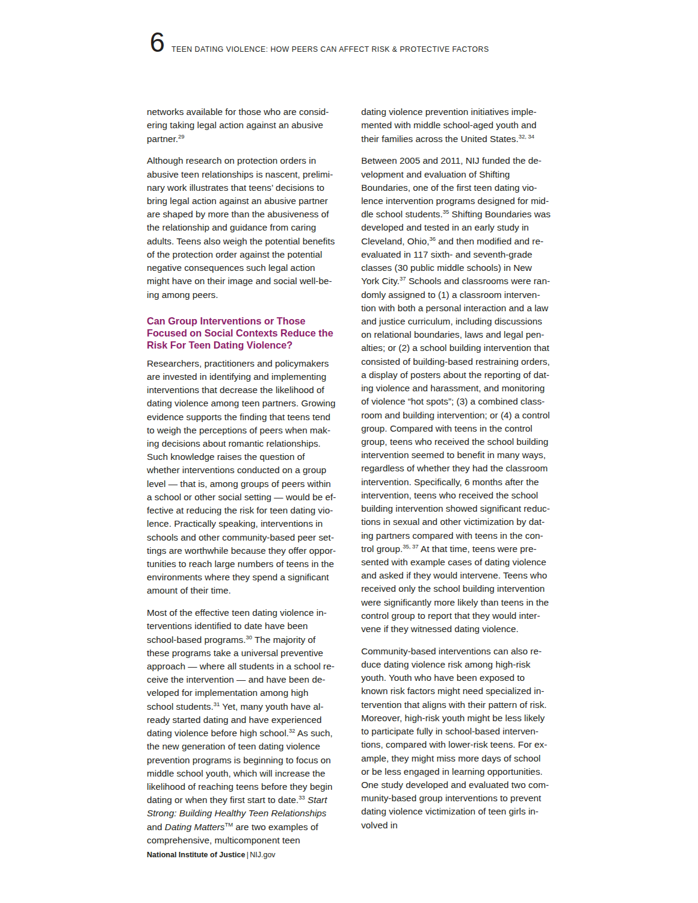6
Teen Dating Violence: How Peers Can Affect Risk & Protective Factors
networks available for those who are considering taking legal action against an abusive partner.29
Although research on protection orders in abusive teen relationships is nascent, preliminary work illustrates that teens’ decisions to bring legal action against an abusive partner are shaped by more than the abusiveness of the relationship and guidance from caring adults. Teens also weigh the potential benefits of the protection order against the potential negative consequences such legal action might have on their image and social well-being among peers.
Can Group Interventions or Those Focused on Social Contexts Reduce the Risk For Teen Dating Violence?
Researchers, practitioners and policymakers are invested in identifying and implementing interventions that decrease the likelihood of dating violence among teen partners. Growing evidence supports the finding that teens tend to weigh the perceptions of peers when making decisions about romantic relationships. Such knowledge raises the question of whether interventions conducted on a group level — that is, among groups of peers within a school or other social setting — would be effective at reducing the risk for teen dating violence. Practically speaking, interventions in schools and other community-based peer settings are worthwhile because they offer opportunities to reach large numbers of teens in the environments where they spend a significant amount of their time.
Most of the effective teen dating violence interventions identified to date have been school-based programs.30 The majority of these programs take a universal preventive approach — where all students in a school receive the intervention — and have been developed for implementation among high school students.31 Yet, many youth have already started dating and have experienced dating violence before high school.32 As such, the new generation of teen dating violence prevention programs is beginning to focus on middle school youth, which will increase the likelihood of reaching teens before they begin dating or when they first start to date.33 Start Strong: Building Healthy Teen Relationships and Dating MattersTM are two examples of comprehensive, multicomponent teen
dating violence prevention initiatives implemented with middle school-aged youth and their families across the United States.32, 34
Between 2005 and 2011, NIJ funded the development and evaluation of Shifting Boundaries, one of the first teen dating violence intervention programs designed for middle school students.35 Shifting Boundaries was developed and tested in an early study in Cleveland, Ohio,36 and then modified and re-evaluated in 117 sixth- and seventh-grade classes (30 public middle schools) in New York City.37 Schools and classrooms were randomly assigned to (1) a classroom intervention with both a personal interaction and a law and justice curriculum, including discussions on relational boundaries, laws and legal penalties; or (2) a school building intervention that consisted of building-based restraining orders, a display of posters about the reporting of dating violence and harassment, and monitoring of violence “hot spots”; (3) a combined classroom and building intervention; or (4) a control group. Compared with teens in the control group, teens who received the school building intervention seemed to benefit in many ways, regardless of whether they had the classroom intervention. Specifically, 6 months after the intervention, teens who received the school building intervention showed significant reductions in sexual and other victimization by dating partners compared with teens in the control group.35, 37 At that time, teens were presented with example cases of dating violence and asked if they would intervene. Teens who received only the school building intervention were significantly more likely than teens in the control group to report that they would intervene if they witnessed dating violence.
Community-based interventions can also reduce dating violence risk among high-risk youth. Youth who have been exposed to known risk factors might need specialized intervention that aligns with their pattern of risk. Moreover, high-risk youth might be less likely to participate fully in school-based interventions, compared with lower-risk teens. For example, they might miss more days of school or be less engaged in learning opportunities. One study developed and evaluated two community-based group interventions to prevent dating violence victimization of teen girls involved in
National Institute of Justice|NIJ.gov